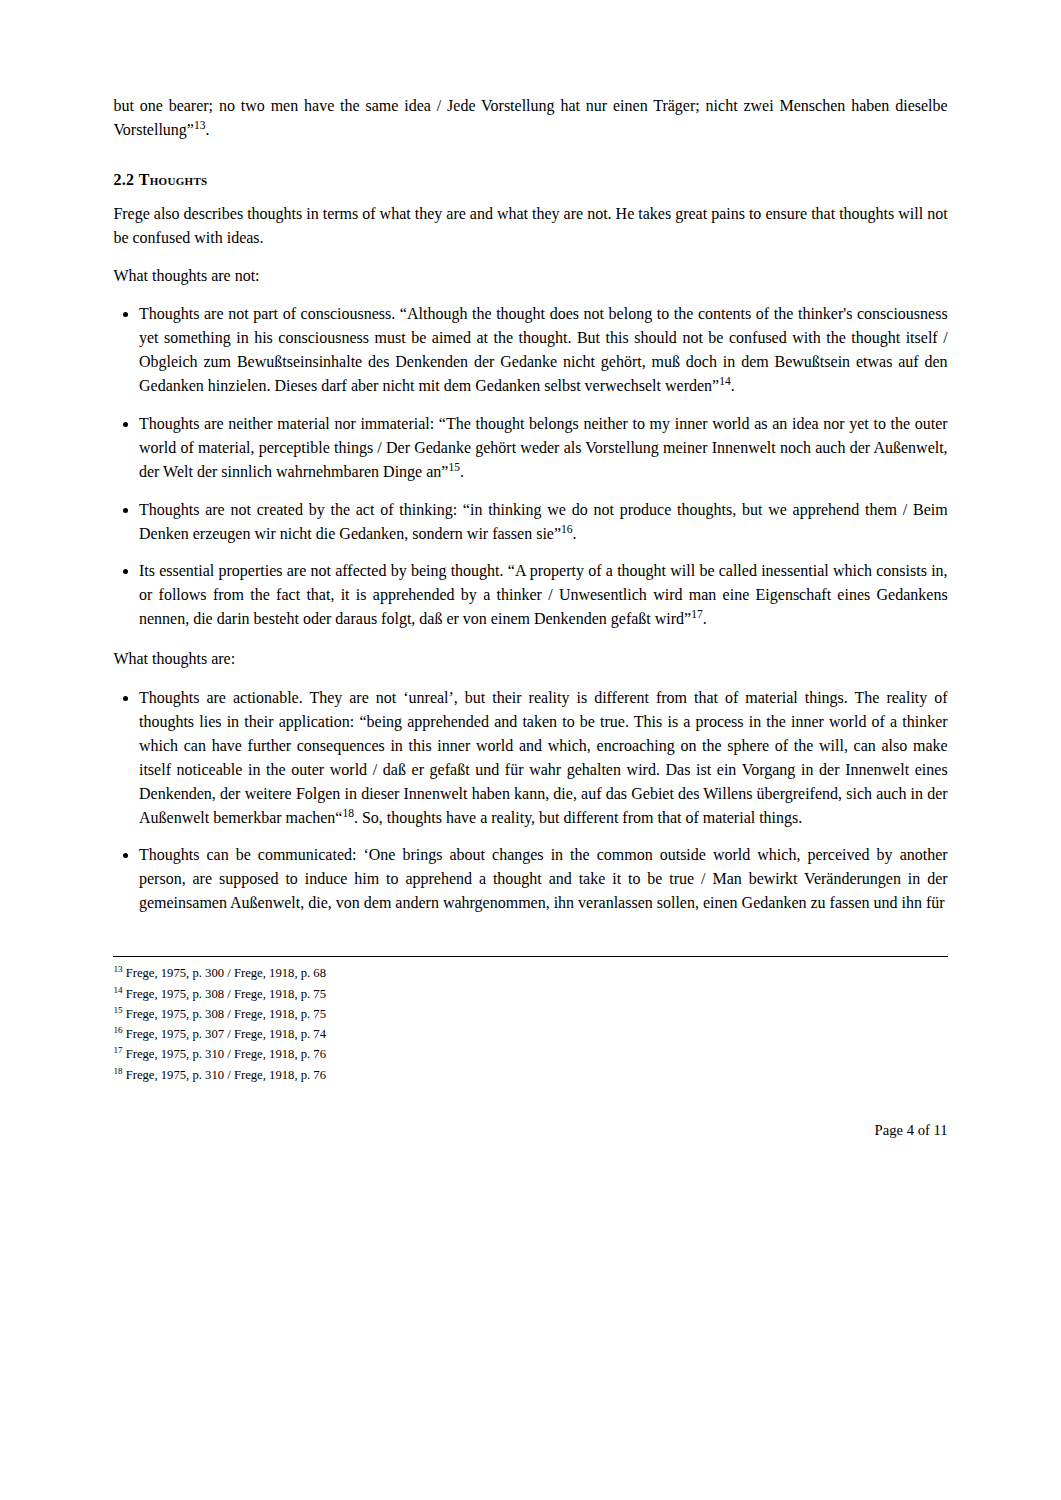but one bearer; no two men have the same idea / Jede Vorstellung hat nur einen Träger; nicht zwei Menschen haben dieselbe Vorstellung”13.
2.2 Thoughts
Frege also describes thoughts in terms of what they are and what they are not. He takes great pains to ensure that thoughts will not be confused with ideas.
What thoughts are not:
Thoughts are not part of consciousness. “Although the thought does not belong to the contents of the thinker's consciousness yet something in his consciousness must be aimed at the thought. But this should not be confused with the thought itself / Obgleich zum Bewußtseinsinhalte des Denkenden der Gedanke nicht gehört, muß doch in dem Bewußtsein etwas auf den Gedanken hinzielen. Dieses darf aber nicht mit dem Gedanken selbst verwechselt werden”14.
Thoughts are neither material nor immaterial: “The thought belongs neither to my inner world as an idea nor yet to the outer world of material, perceptible things / Der Gedanke gehört weder als Vorstellung meiner Innenwelt noch auch der Außenwelt, der Welt der sinnlich wahrnehmbaren Dinge an”15.
Thoughts are not created by the act of thinking: “in thinking we do not produce thoughts, but we apprehend them / Beim Denken erzeugen wir nicht die Gedanken, sondern wir fassen sie”16.
Its essential properties are not affected by being thought. “A property of a thought will be called inessential which consists in, or follows from the fact that, it is apprehended by a thinker / Unwesentlich wird man eine Eigenschaft eines Gedankens nennen, die darin besteht oder daraus folgt, daß er von einem Denkenden gefaßt wird”17.
What thoughts are:
Thoughts are actionable. They are not ‘unreal’, but their reality is different from that of material things. The reality of thoughts lies in their application: “being apprehended and taken to be true. This is a process in the inner world of a thinker which can have further consequences in this inner world and which, encroaching on the sphere of the will, can also make itself noticeable in the outer world / daß er gefaßt und für wahr gehalten wird. Das ist ein Vorgang in der Innenwelt eines Denkenden, der weitere Folgen in dieser Innenwelt haben kann, die, auf das Gebiet des Willens übergreifend, sich auch in der Außenwelt bemerkbar machen“18. So, thoughts have a reality, but different from that of material things.
Thoughts can be communicated: ‘One brings about changes in the common outside world which, perceived by another person, are supposed to induce him to apprehend a thought and take it to be true / Man bewirkt Veränderungen in der gemeinsamen Außenwelt, die, von dem andern wahrgenommen, ihn veranlassen sollen, einen Gedanken zu fassen und ihn für
13 Frege, 1975, p. 300 / Frege, 1918, p. 68
14 Frege, 1975, p. 308 / Frege, 1918, p. 75
15 Frege, 1975, p. 308 / Frege, 1918, p. 75
16 Frege, 1975, p. 307 / Frege, 1918, p. 74
17 Frege, 1975, p. 310 / Frege, 1918, p. 76
18 Frege, 1975, p. 310 / Frege, 1918, p. 76
Page 4 of 11